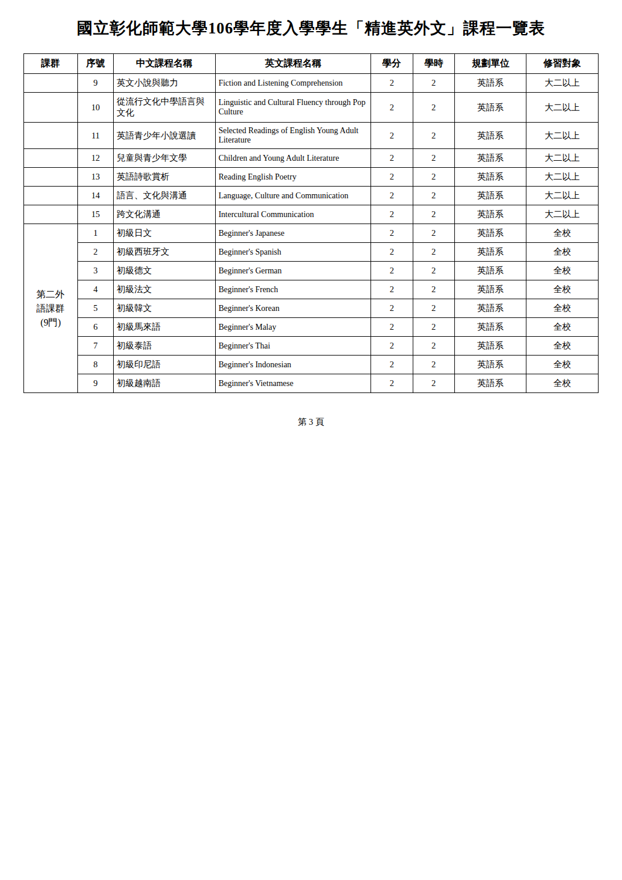國立彰化師範大學106學年度入學學生「精進英外文」課程一覽表
| 課群 | 序號 | 中文課程名稱 | 英文課程名稱 | 學分 | 學時 | 規劃單位 | 修習對象 |
| --- | --- | --- | --- | --- | --- | --- | --- |
| | 9 | 英文小說與聽力 | Fiction and Listening Comprehension | 2 | 2 | 英語系 | 大二以上 |
| | 10 | 從流行文化中學語言與文化 | Linguistic and Cultural Fluency through Pop Culture | 2 | 2 | 英語系 | 大二以上 |
| | 11 | 英語青少年小說選讀 | Selected Readings of English Young Adult Literature | 2 | 2 | 英語系 | 大二以上 |
| | 12 | 兒童與青少年文學 | Children and Young Adult Literature | 2 | 2 | 英語系 | 大二以上 |
| | 13 | 英語詩歌賞析 | Reading English Poetry | 2 | 2 | 英語系 | 大二以上 |
| | 14 | 語言、文化與溝通 | Language, Culture and Communication | 2 | 2 | 英語系 | 大二以上 |
| | 15 | 跨文化溝通 | Intercultural Communication | 2 | 2 | 英語系 | 大二以上 |
| 第二外 語課群 (9門) | 1 | 初級日文 | Beginner's Japanese | 2 | 2 | 英語系 | 全校 |
| 2 | 初級西班牙文 | Beginner's Spanish | 2 | 2 | 英語系 | 全校 |
| 3 | 初級德文 | Beginner's German | 2 | 2 | 英語系 | 全校 |
| 4 | 初級法文 | Beginner's French | 2 | 2 | 英語系 | 全校 |
| 5 | 初級韓文 | Beginner's Korean | 2 | 2 | 英語系 | 全校 |
| 6 | 初級馬來語 | Beginner's Malay | 2 | 2 | 英語系 | 全校 |
| 7 | 初級泰語 | Beginner's Thai | 2 | 2 | 英語系 | 全校 |
| 8 | 初級印尼語 | Beginner's Indonesian | 2 | 2 | 英語系 | 全校 |
| 9 | 初級越南語 | Beginner's Vietnamese | 2 | 2 | 英語系 | 全校 |
第 3 頁